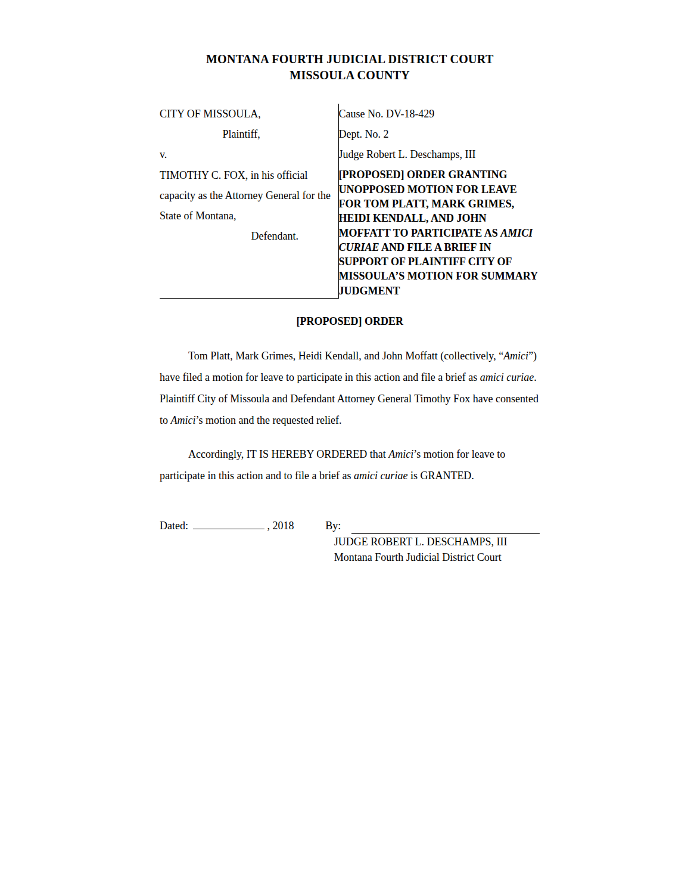MONTANA FOURTH JUDICIAL DISTRICT COURT
MISSOULA COUNTY
| CITY OF MISSOULA, Plaintiff, v. TIMOTHY C. FOX, in his official capacity as the Attorney General for the State of Montana, Defendant. | Cause No. DV-18-429 Dept. No. 2 Judge Robert L. Deschamps, III [PROPOSED] ORDER GRANTING UNOPPOSED MOTION FOR LEAVE FOR TOM PLATT, MARK GRIMES, HEIDI KENDALL, AND JOHN MOFFATT TO PARTICIPATE AS AMICI CURIAE AND FILE A BRIEF IN SUPPORT OF PLAINTIFF CITY OF MISSOULA’S MOTION FOR SUMMARY JUDGMENT |
[PROPOSED] ORDER
Tom Platt, Mark Grimes, Heidi Kendall, and John Moffatt (collectively, “Amici”) have filed a motion for leave to participate in this action and file a brief as amici curiae. Plaintiff City of Missoula and Defendant Attorney General Timothy Fox have consented to Amici’s motion and the requested relief.
Accordingly, IT IS HEREBY ORDERED that Amici’s motion for leave to participate in this action and to file a brief as amici curiae is GRANTED.
Dated: , 2018 By:
JUDGE ROBERT L. DESCHAMPS, III
Montana Fourth Judicial District Court